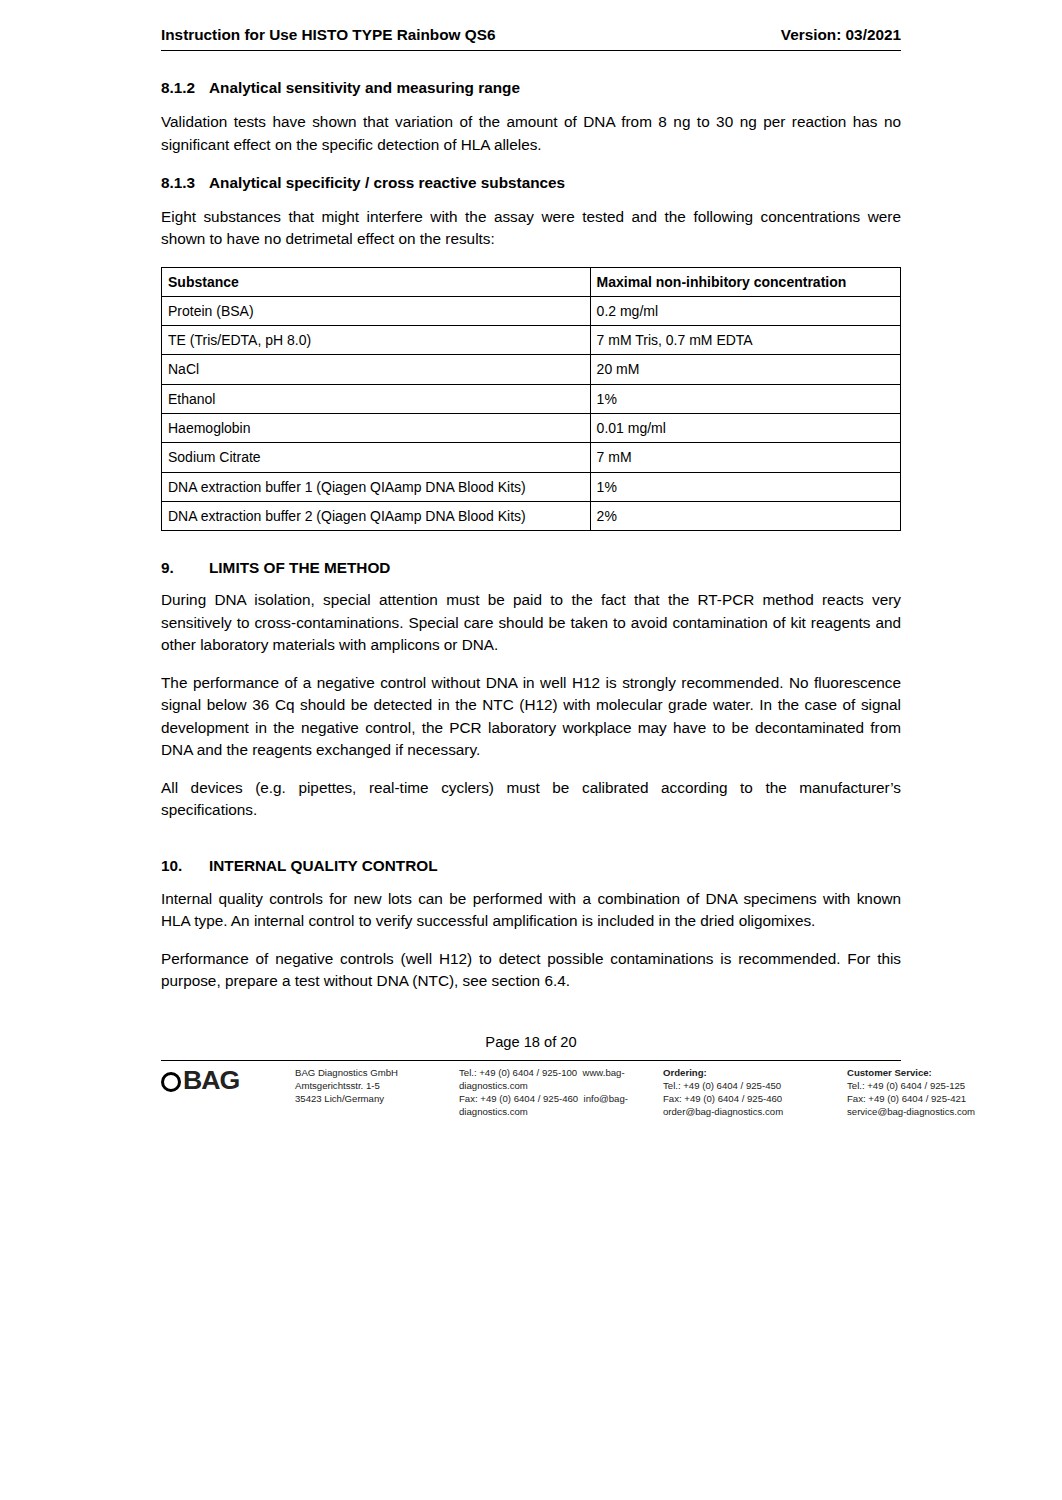Instruction for Use HISTO TYPE Rainbow QS6 Version: 03/2021
8.1.2 Analytical sensitivity and measuring range
Validation tests have shown that variation of the amount of DNA from 8 ng to 30 ng per reaction has no significant effect on the specific detection of HLA alleles.
8.1.3 Analytical specificity / cross reactive substances
Eight substances that might interfere with the assay were tested and the following concentrations were shown to have no detrimetal effect on the results:
| Substance | Maximal non-inhibitory concentration |
| --- | --- |
| Protein (BSA) | 0.2 mg/ml |
| TE (Tris/EDTA, pH 8.0) | 7 mM Tris, 0.7 mM EDTA |
| NaCl | 20 mM |
| Ethanol | 1% |
| Haemoglobin | 0.01 mg/ml |
| Sodium Citrate | 7 mM |
| DNA extraction buffer 1 (Qiagen QIAamp DNA Blood Kits) | 1% |
| DNA extraction buffer 2 (Qiagen QIAamp DNA Blood Kits) | 2% |
9. LIMITS OF THE METHOD
During DNA isolation, special attention must be paid to the fact that the RT-PCR method reacts very sensitively to cross-contaminations. Special care should be taken to avoid contamination of kit reagents and other laboratory materials with amplicons or DNA.
The performance of a negative control without DNA in well H12 is strongly recommended. No fluorescence signal below 36 Cq should be detected in the NTC (H12) with molecular grade water. In the case of signal development in the negative control, the PCR laboratory workplace may have to be decontaminated from DNA and the reagents exchanged if necessary.
All devices (e.g. pipettes, real-time cyclers) must be calibrated according to the manufacturer’s specifications.
10. INTERNAL QUALITY CONTROL
Internal quality controls for new lots can be performed with a combination of DNA specimens with known HLA type. An internal control to verify successful amplification is included in the dried oligomixes.
Performance of negative controls (well H12) to detect possible contaminations is recommended. For this purpose, prepare a test without DNA (NTC), see section 6.4.
Page 18 of 20
BAG
BAG Diagnostics GmbH
Amtsgerichtsstr. 1-5
35423 Lich/Germany
Tel.: +49 (0) 6404 / 925-100 www.bag-diagnostics.com
Fax: +49 (0) 6404 / 925-460 info@bag-diagnostics.com
Ordering:
Tel.: +49 (0) 6404 / 925-450
Fax: +49 (0) 6404 / 925-460
order@bag-diagnostics.com
Customer Service:
Tel.: +49 (0) 6404 / 925-125
Fax: +49 (0) 6404 / 925-421
service@bag-diagnostics.com